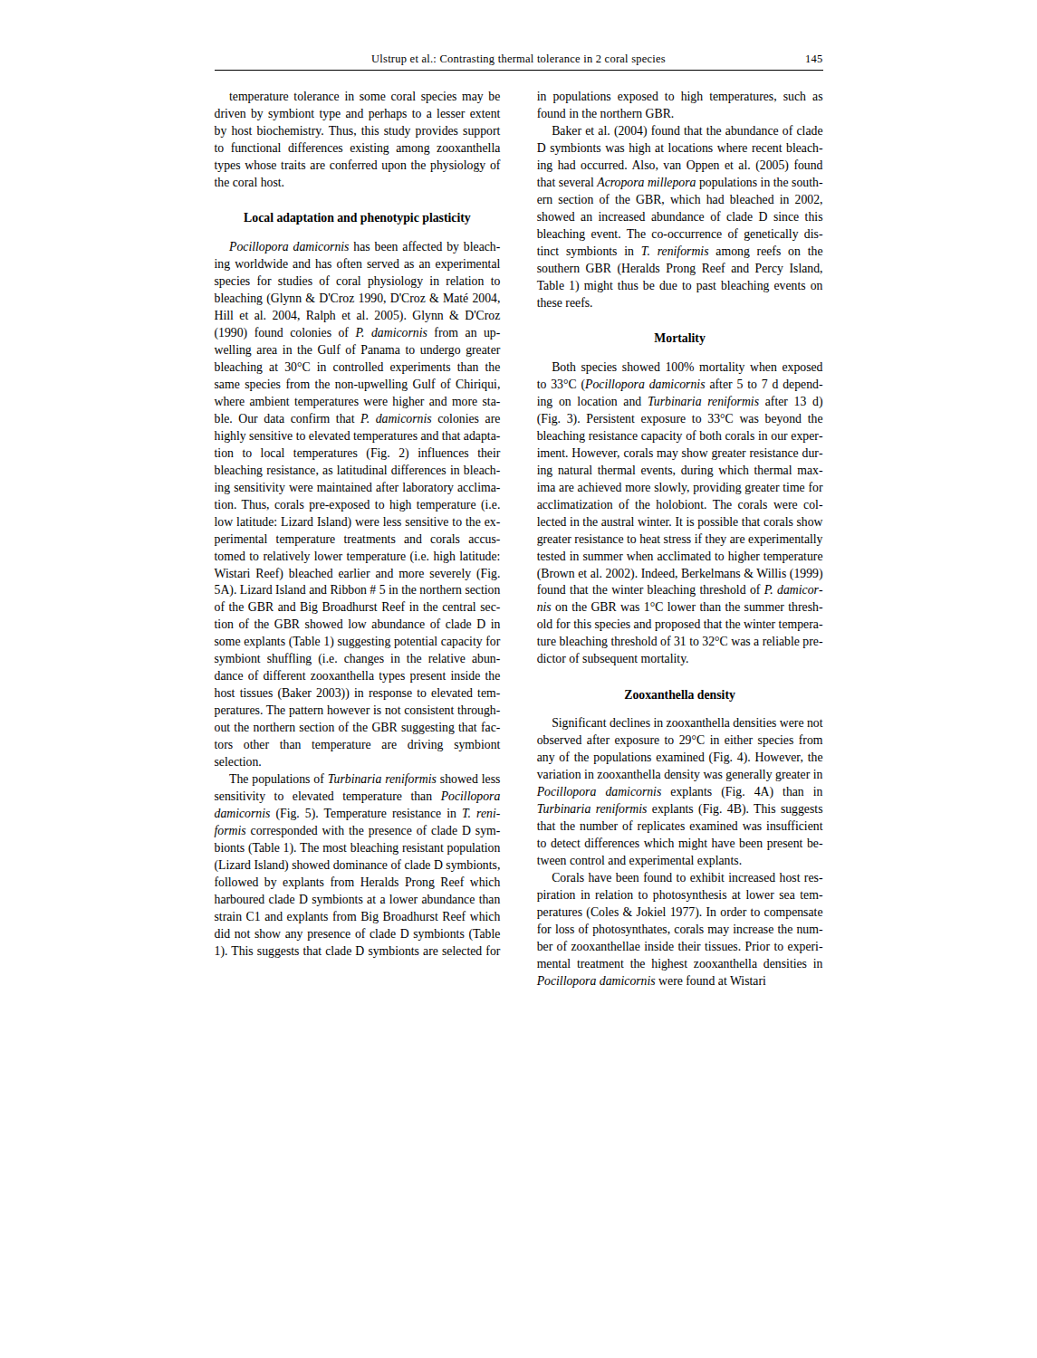Ulstrup et al.: Contrasting thermal tolerance in 2 coral species 145
temperature tolerance in some coral species may be driven by symbiont type and perhaps to a lesser extent by host biochemistry. Thus, this study provides support to functional differences existing among zooxanthella types whose traits are conferred upon the physiology of the coral host.
Local adaptation and phenotypic plasticity
Pocillopora damicornis has been affected by bleaching worldwide and has often served as an experimental species for studies of coral physiology in relation to bleaching (Glynn & D'Croz 1990, D'Croz & Maté 2004, Hill et al. 2004, Ralph et al. 2005). Glynn & D'Croz (1990) found colonies of P. damicornis from an upwelling area in the Gulf of Panama to undergo greater bleaching at 30°C in controlled experiments than the same species from the non-upwelling Gulf of Chiriqui, where ambient temperatures were higher and more stable. Our data confirm that P. damicornis colonies are highly sensitive to elevated temperatures and that adaptation to local temperatures (Fig. 2) influences their bleaching resistance, as latitudinal differences in bleaching sensitivity were maintained after laboratory acclimation. Thus, corals pre-exposed to high temperature (i.e. low latitude: Lizard Island) were less sensitive to the experimental temperature treatments and corals accustomed to relatively lower temperature (i.e. high latitude: Wistari Reef) bleached earlier and more severely (Fig. 5A). Lizard Island and Ribbon # 5 in the northern section of the GBR and Big Broadhurst Reef in the central section of the GBR showed low abundance of clade D in some explants (Table 1) suggesting potential capacity for symbiont shuffling (i.e. changes in the relative abundance of different zooxanthella types present inside the host tissues (Baker 2003)) in response to elevated temperatures. The pattern however is not consistent throughout the northern section of the GBR suggesting that factors other than temperature are driving symbiont selection.
The populations of Turbinaria reniformis showed less sensitivity to elevated temperature than Pocillopora damicornis (Fig. 5). Temperature resistance in T. reniformis corresponded with the presence of clade D symbionts (Table 1). The most bleaching resistant population (Lizard Island) showed dominance of clade D symbionts, followed by explants from Heralds Prong Reef which harboured clade D symbionts at a lower abundance than strain C1 and explants from Big Broadhurst Reef which did not show any presence of clade D symbionts (Table 1). This suggests that clade D symbionts are selected for in populations exposed to high temperatures, such as found in the northern GBR.
Baker et al. (2004) found that the abundance of clade D symbionts was high at locations where recent bleaching had occurred. Also, van Oppen et al. (2005) found that several Acropora millepora populations in the southern section of the GBR, which had bleached in 2002, showed an increased abundance of clade D since this bleaching event. The co-occurrence of genetically distinct symbionts in T. reniformis among reefs on the southern GBR (Heralds Prong Reef and Percy Island, Table 1) might thus be due to past bleaching events on these reefs.
Mortality
Both species showed 100% mortality when exposed to 33°C (Pocillopora damicornis after 5 to 7 d depending on location and Turbinaria reniformis after 13 d) (Fig. 3). Persistent exposure to 33°C was beyond the bleaching resistance capacity of both corals in our experiment. However, corals may show greater resistance during natural thermal events, during which thermal maxima are achieved more slowly, providing greater time for acclimatization of the holobiont. The corals were collected in the austral winter. It is possible that corals show greater resistance to heat stress if they are experimentally tested in summer when acclimated to higher temperature (Brown et al. 2002). Indeed, Berkelmans & Willis (1999) found that the winter bleaching threshold of P. damicornis on the GBR was 1°C lower than the summer threshold for this species and proposed that the winter temperature bleaching threshold of 31 to 32°C was a reliable predictor of subsequent mortality.
Zooxanthella density
Significant declines in zooxanthella densities were not observed after exposure to 29°C in either species from any of the populations examined (Fig. 4). However, the variation in zooxanthella density was generally greater in Pocillopora damicornis explants (Fig. 4A) than in Turbinaria reniformis explants (Fig. 4B). This suggests that the number of replicates examined was insufficient to detect differences which might have been present between control and experimental explants.
Corals have been found to exhibit increased host respiration in relation to photosynthesis at lower sea temperatures (Coles & Jokiel 1977). In order to compensate for loss of photosynthates, corals may increase the number of zooxanthellae inside their tissues. Prior to experimental treatment the highest zooxanthella densities in Pocillopora damicornis were found at Wistari